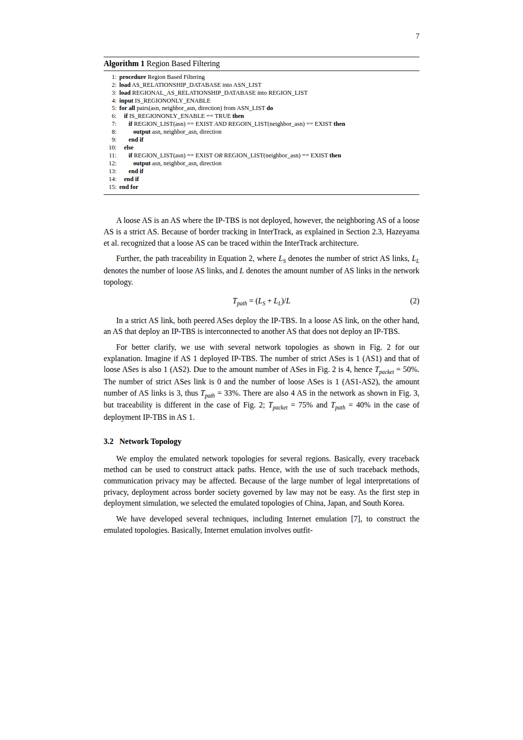7
Algorithm 1 Region Based Filtering
1: procedure Region Based Filtering
2: load AS_RELATIONSHIP_DATABASE into ASN_LIST
3: load REGIONAL_AS_RELATIONSHIP_DATABASE into REGION_LIST
4: input IS_REGIONONLY_ENABLE
5: for all pairs(asn, neighbor_asn, direction) from ASN_LIST do
6: if IS_REGIONONLY_ENABLE == TRUE then
7: if REGION_LIST(asn) == EXIST AND REGOIN_LIST(neighbor_asn) == EXIST then
8: output asn, neighbor_asn, direction
9: end if
10: else
11: if REGION_LIST(asn) == EXIST OR REGION_LIST(neighbor_asn) == EXIST then
12: output asn, neighbor_asn, direction
13: end if
14: end if
15: end for
A loose AS is an AS where the IP-TBS is not deployed, however, the neighboring AS of a loose AS is a strict AS. Because of border tracking in InterTrack, as explained in Section 2.3, Hazeyama et al. recognized that a loose AS can be traced within the InterTrack architecture.
Further, the path traceability in Equation 2, where LS denotes the number of strict AS links, LL denotes the number of loose AS links, and L denotes the amount number of AS links in the network topology.
Tpath = (LS + LL)/L (2)
In a strict AS link, both peered ASes deploy the IP-TBS. In a loose AS link, on the other hand, an AS that deploy an IP-TBS is interconnected to another AS that does not deploy an IP-TBS.
For better clarify, we use with several network topologies as shown in Fig. 2 for our explanation. Imagine if AS 1 deployed IP-TBS. The number of strict ASes is 1 (AS1) and that of loose ASes is also 1 (AS2). Due to the amount number of ASes in Fig. 2 is 4, hence Tpacket = 50%. The number of strict ASes link is 0 and the number of loose ASes is 1 (AS1-AS2), the amount number of AS links is 3, thus Tpath = 33%. There are also 4 AS in the network as shown in Fig. 3, but traceability is different in the case of Fig. 2; Tpacket = 75% and Tpath = 40% in the case of deployment IP-TBS in AS 1.
3.2 Network Topology
We employ the emulated network topologies for several regions. Basically, every traceback method can be used to construct attack paths. Hence, with the use of such traceback methods, communication privacy may be affected. Because of the large number of legal interpretations of privacy, deployment across border society governed by law may not be easy. As the first step in deployment simulation, we selected the emulated topologies of China, Japan, and South Korea.
We have developed several techniques, including Internet emulation [7], to construct the emulated topologies. Basically, Internet emulation involves outfit-